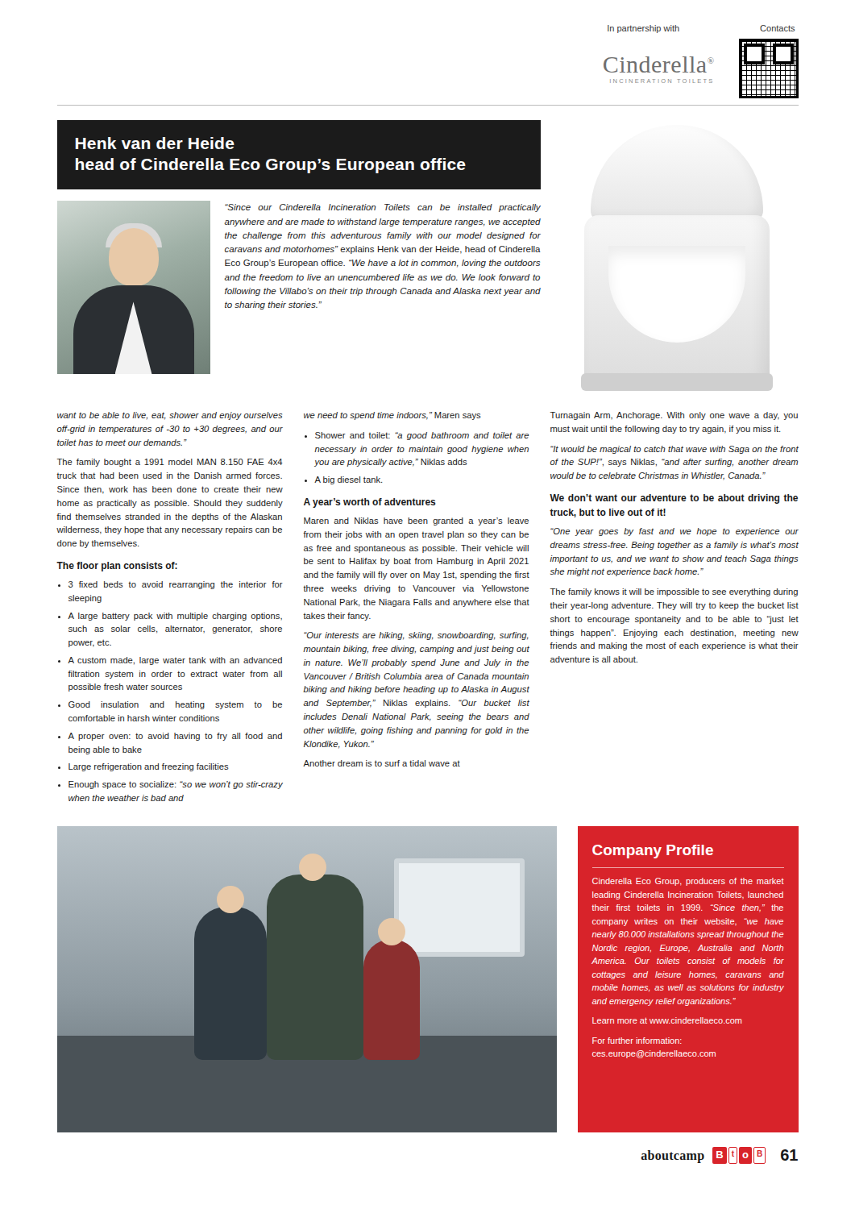In partnership with
Contacts
Cinderella®
INCINERATION TOILETS
Henk van der Heide
head of Cinderella Eco Group’s European office
“Since our Cinderella Incineration Toilets can be installed practically anywhere and are made to withstand large temperature ranges, we accepted the challenge from this adventurous family with our model designed for caravans and motorhomes” explains Henk van der Heide, head of Cinderella Eco Group’s European office. “We have a lot in common, loving the outdoors and the freedom to live an unencumbered life as we do. We look forward to following the Villabo’s on their trip through Canada and Alaska next year and to sharing their stories.”
want to be able to live, eat, shower and enjoy ourselves off-grid in temperatures of -30 to +30 degrees, and our toilet has to meet our demands.”
The family bought a 1991 model MAN 8.150 FAE 4x4 truck that had been used in the Danish armed forces. Since then, work has been done to create their new home as practically as possible. Should they suddenly find themselves stranded in the depths of the Alaskan wilderness, they hope that any necessary repairs can be done by themselves.
The floor plan consists of:
3 fixed beds to avoid rearranging the interior for sleeping
A large battery pack with multiple charging options, such as solar cells, alternator, generator, shore power, etc.
A custom made, large water tank with an advanced filtration system in order to extract water from all possible fresh water sources
Good insulation and heating system to be comfortable in harsh winter conditions
A proper oven: to avoid having to fry all food and being able to bake
Large refrigeration and freezing facilities
Enough space to socialize: “so we won’t go stir-crazy when the weather is bad and
we need to spend time indoors,” Maren says
Shower and toilet: “a good bathroom and toilet are necessary in order to maintain good hygiene when you are physically active,” Niklas adds
A big diesel tank.
A year’s worth of adventures
Maren and Niklas have been granted a year’s leave from their jobs with an open travel plan so they can be as free and spontaneous as possible. Their vehicle will be sent to Halifax by boat from Hamburg in April 2021 and the family will fly over on May 1st, spending the first three weeks driving to Vancouver via Yellowstone National Park, the Niagara Falls and anywhere else that takes their fancy.
“Our interests are hiking, skiing, snowboarding, surfing, mountain biking, free diving, camping and just being out in nature. We’ll probably spend June and July in the Vancouver / British Columbia area of Canada mountain biking and hiking before heading up to Alaska in August and September,” Niklas explains. “Our bucket list includes Denali National Park, seeing the bears and other wildlife, going fishing and panning for gold in the Klondike, Yukon.”
Another dream is to surf a tidal wave at
Turnagain Arm, Anchorage. With only one wave a day, you must wait until the following day to try again, if you miss it.
“It would be magical to catch that wave with Saga on the front of the SUP!”, says Niklas, “and after surfing, another dream would be to celebrate Christmas in Whistler, Canada.”
We don’t want our adventure to be about driving the truck, but to live out of it!
“One year goes by fast and we hope to experience our dreams stress-free. Being together as a family is what’s most important to us, and we want to show and teach Saga things she might not experience back home.”
The family knows it will be impossible to see everything during their year-long adventure. They will try to keep the bucket list short to encourage spontaneity and to be able to “just let things happen”. Enjoying each destination, meeting new friends and making the most of each experience is what their adventure is all about.
Company Profile
Cinderella Eco Group, producers of the market leading Cinderella Incineration Toilets, launched their first toilets in 1999. “Since then,” the company writes on their website, “we have nearly 80.000 installations spread throughout the Nordic region, Europe, Australia and North America. Our toilets consist of models for cottages and leisure homes, caravans and mobile homes, as well as solutions for industry and emergency relief organizations.”
Learn more at www.cinderellaeco.com
For further information:
ces.europe@cinderellaeco.com
aboutcamp BtoB 61